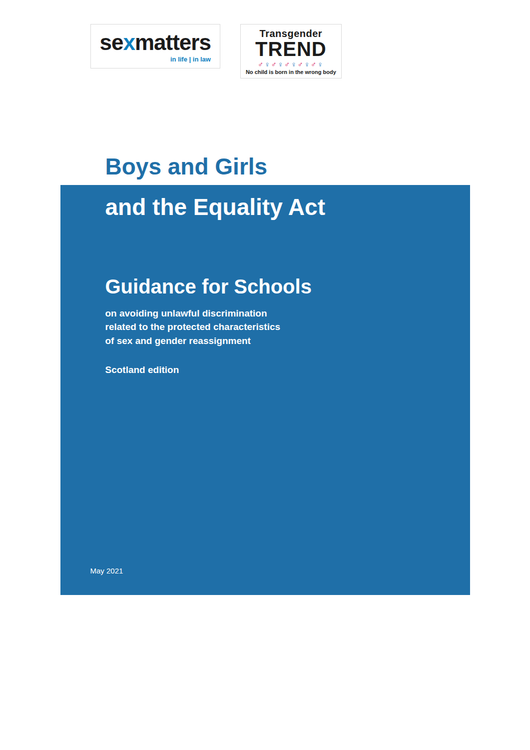sexmatters
in life | in law
Transgender
TREND
♂♀♂♀♂♀♂♀♂♀
No child is born in the wrong body
Boys and Girls
and the Equality Act
Guidance for Schools
on avoiding unlawful discrimination
related to the protected characteristics
of sex and gender reassignment
Scotland edition
May 2021